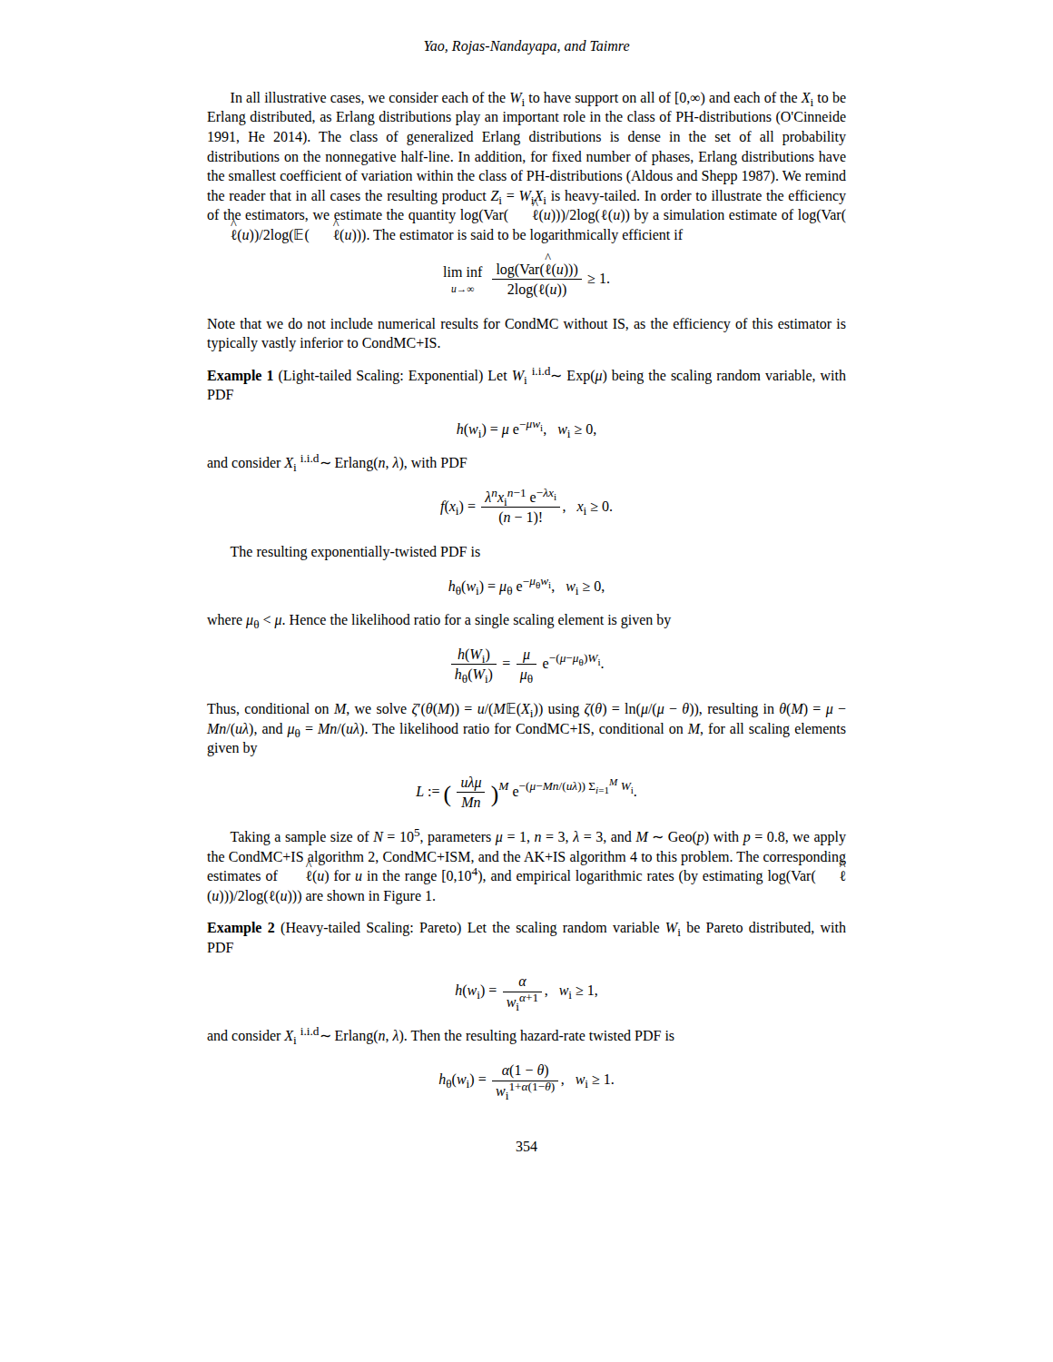Yao, Rojas-Nandayapa, and Taimre
In all illustrative cases, we consider each of the Wi to have support on all of [0,∞) and each of the Xi to be Erlang distributed, as Erlang distributions play an important role in the class of PH-distributions (O'Cinneide 1991, He 2014). The class of generalized Erlang distributions is dense in the set of all probability distributions on the nonnegative half-line. In addition, for fixed number of phases, Erlang distributions have the smallest coefficient of variation within the class of PH-distributions (Aldous and Shepp 1987). We remind the reader that in all cases the resulting product Zi = WiXi is heavy-tailed. In order to illustrate the efficiency of the estimators, we estimate the quantity log(Var(ℓ(u)))/2log(ℓ(u)) by a simulation estimate of log(Var(ℓ(u))/2log(𝔼(ℓ(u))). The estimator is said to be logarithmically efficient if
lim inf u→∞ log(Var(ℓ(u))) 2log(ℓ(u)) ≥ 1.
Note that we do not include numerical results for CondMC without IS, as the efficiency of this estimator is typically vastly inferior to CondMC+IS.
Example 1 (Light-tailed Scaling: Exponential) Let Wi i.i.d∼ Exp(μ) being the scaling random variable, with PDF
h(wi) = μ e−μwi, wi ≥ 0,
and consider Xi i.i.d∼ Erlang(n, λ), with PDF
f(xi) = λnxin−1 e−λxi(n − 1)!, xi ≥ 0.
The resulting exponentially-twisted PDF is
hθ(wi) = μθ e−μθwi, wi ≥ 0,
where μθ < μ. Hence the likelihood ratio for a single scaling element is given by
h(Wi) hθ(Wi) = μμθ e−(μ−μθ)Wi.
Thus, conditional on M, we solve ζ′(θ(M)) = u/(M𝔼(Xi)) using ζ(θ) = ln(μ/(μ − θ)), resulting in θ(M) = μ − Mn/(uλ), and μθ = Mn/(uλ). The likelihood ratio for CondMC+IS, conditional on M, for all scaling elements given by
L := ( uλμ Mn )M e−(μ−Mn/(uλ)) Σi=1M Wi.
Taking a sample size of N = 105, parameters μ = 1, n = 3, λ = 3, and M ∼ Geo(p) with p = 0.8, we apply the CondMC+IS algorithm 2, CondMC+ISM, and the AK+IS algorithm 4 to this problem. The corresponding estimates of ℓ(u) for u in the range [0,104), and empirical logarithmic rates (by estimating log(Var(ℓ(u)))/2log(ℓ(u))) are shown in Figure 1.
Example 2 (Heavy-tailed Scaling: Pareto) Let the scaling random variable Wi be Pareto distributed, with PDF
h(wi) = αwiα+1, wi ≥ 1,
and consider Xi i.i.d∼ Erlang(n, λ). Then the resulting hazard-rate twisted PDF is
hθ(wi) = α(1 − θ) wi1+α(1−θ), wi ≥ 1.
354